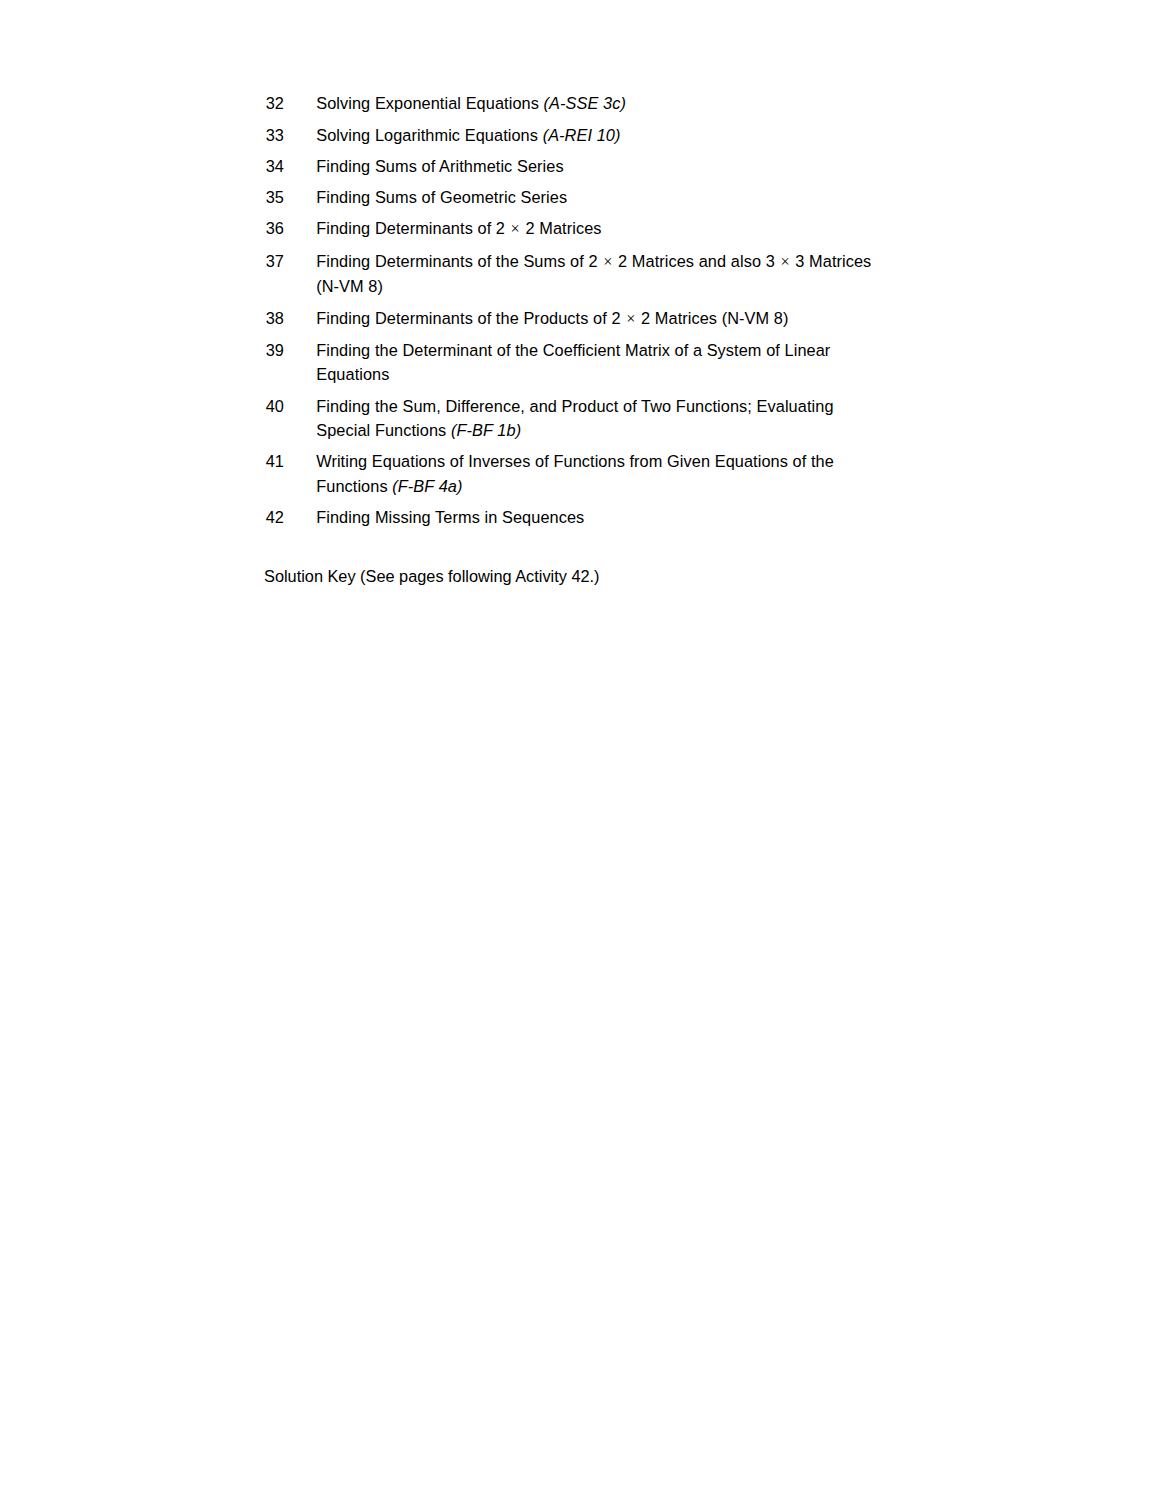32 Solving Exponential Equations (A-SSE 3c)
33 Solving Logarithmic Equations (A-REI 10)
34 Finding Sums of Arithmetic Series
35 Finding Sums of Geometric Series
36 Finding Determinants of 2 × 2 Matrices
37 Finding Determinants of the Sums of 2 × 2 Matrices and also 3 × 3 Matrices (N-VM 8)
38 Finding Determinants of the Products of 2 × 2 Matrices (N-VM 8)
39 Finding the Determinant of the Coefficient Matrix of a System of Linear Equations
40 Finding the Sum, Difference, and Product of Two Functions; Evaluating Special Functions (F-BF 1b)
41 Writing Equations of Inverses of Functions from Given Equations of the Functions (F-BF 4a)
42 Finding Missing Terms in Sequences
Solution Key (See pages following Activity 42.)